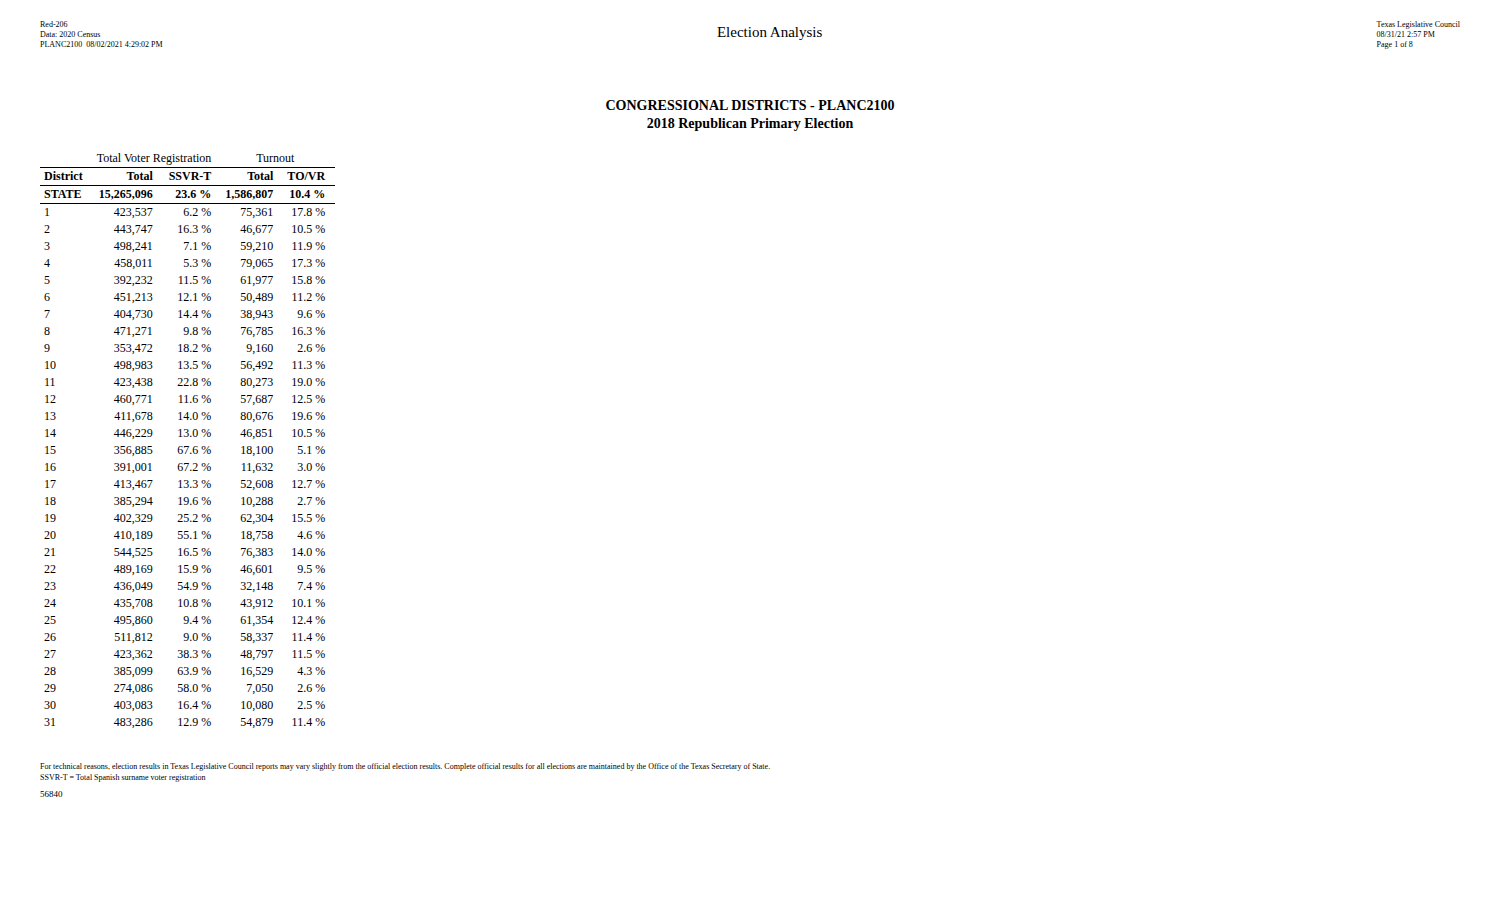Red-206
Data: 2020 Census
PLANC2100 08/02/2021 4:29:02 PM
Texas Legislative Council
08/31/21 2:57 PM
Page 1 of 8
Election Analysis
CONGRESSIONAL DISTRICTS - PLANC2100
2018 Republican Primary Election
| | Total Voter Registration | Turnout |
| --- | --- | --- |
| District | Total | SSVR-T | Total | TO/VR |
| STATE | 15,265,096 | 23.6 % | 1,586,807 | 10.4 % |
| 1 | 423,537 | 6.2 % | 75,361 | 17.8 % |
| 2 | 443,747 | 16.3 % | 46,677 | 10.5 % |
| 3 | 498,241 | 7.1 % | 59,210 | 11.9 % |
| 4 | 458,011 | 5.3 % | 79,065 | 17.3 % |
| 5 | 392,232 | 11.5 % | 61,977 | 15.8 % |
| 6 | 451,213 | 12.1 % | 50,489 | 11.2 % |
| 7 | 404,730 | 14.4 % | 38,943 | 9.6 % |
| 8 | 471,271 | 9.8 % | 76,785 | 16.3 % |
| 9 | 353,472 | 18.2 % | 9,160 | 2.6 % |
| 10 | 498,983 | 13.5 % | 56,492 | 11.3 % |
| 11 | 423,438 | 22.8 % | 80,273 | 19.0 % |
| 12 | 460,771 | 11.6 % | 57,687 | 12.5 % |
| 13 | 411,678 | 14.0 % | 80,676 | 19.6 % |
| 14 | 446,229 | 13.0 % | 46,851 | 10.5 % |
| 15 | 356,885 | 67.6 % | 18,100 | 5.1 % |
| 16 | 391,001 | 67.2 % | 11,632 | 3.0 % |
| 17 | 413,467 | 13.3 % | 52,608 | 12.7 % |
| 18 | 385,294 | 19.6 % | 10,288 | 2.7 % |
| 19 | 402,329 | 25.2 % | 62,304 | 15.5 % |
| 20 | 410,189 | 55.1 % | 18,758 | 4.6 % |
| 21 | 544,525 | 16.5 % | 76,383 | 14.0 % |
| 22 | 489,169 | 15.9 % | 46,601 | 9.5 % |
| 23 | 436,049 | 54.9 % | 32,148 | 7.4 % |
| 24 | 435,708 | 10.8 % | 43,912 | 10.1 % |
| 25 | 495,860 | 9.4 % | 61,354 | 12.4 % |
| 26 | 511,812 | 9.0 % | 58,337 | 11.4 % |
| 27 | 423,362 | 38.3 % | 48,797 | 11.5 % |
| 28 | 385,099 | 63.9 % | 16,529 | 4.3 % |
| 29 | 274,086 | 58.0 % | 7,050 | 2.6 % |
| 30 | 403,083 | 16.4 % | 10,080 | 2.5 % |
| 31 | 483,286 | 12.9 % | 54,879 | 11.4 % |
For technical reasons, election results in Texas Legislative Council reports may vary slightly from the official election results. Complete official results for all elections are maintained by the Office of the Texas Secretary of State.
SSVR-T = Total Spanish surname voter registration
56840